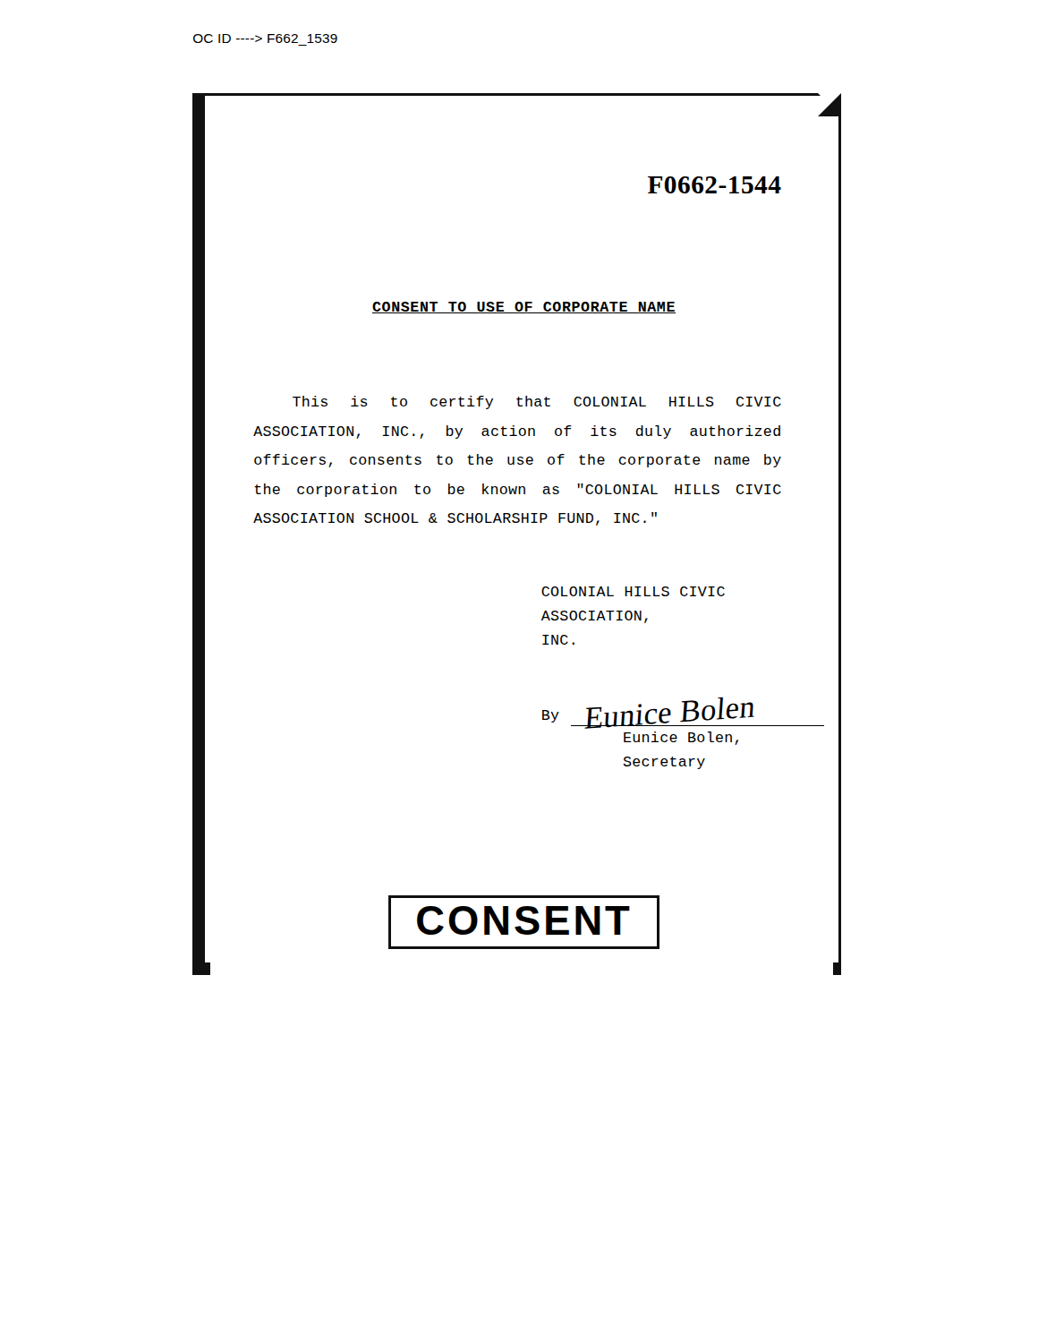OC ID ----> F662_1539
F0662-1544
CONSENT TO USE OF CORPORATE NAME
This is to certify that COLONIAL HILLS CIVIC ASSOCIATION, INC., by action of its duly authorized officers, consents to the use of the corporate name by the corporation to be known as "COLONIAL HILLS CIVIC ASSOCIATION SCHOOL & SCHOLARSHIP FUND, INC."
COLONIAL HILLS CIVIC ASSOCIATION,
INC.
By Eunice Bolen Eunice Bolen, Secretary
CONSENT